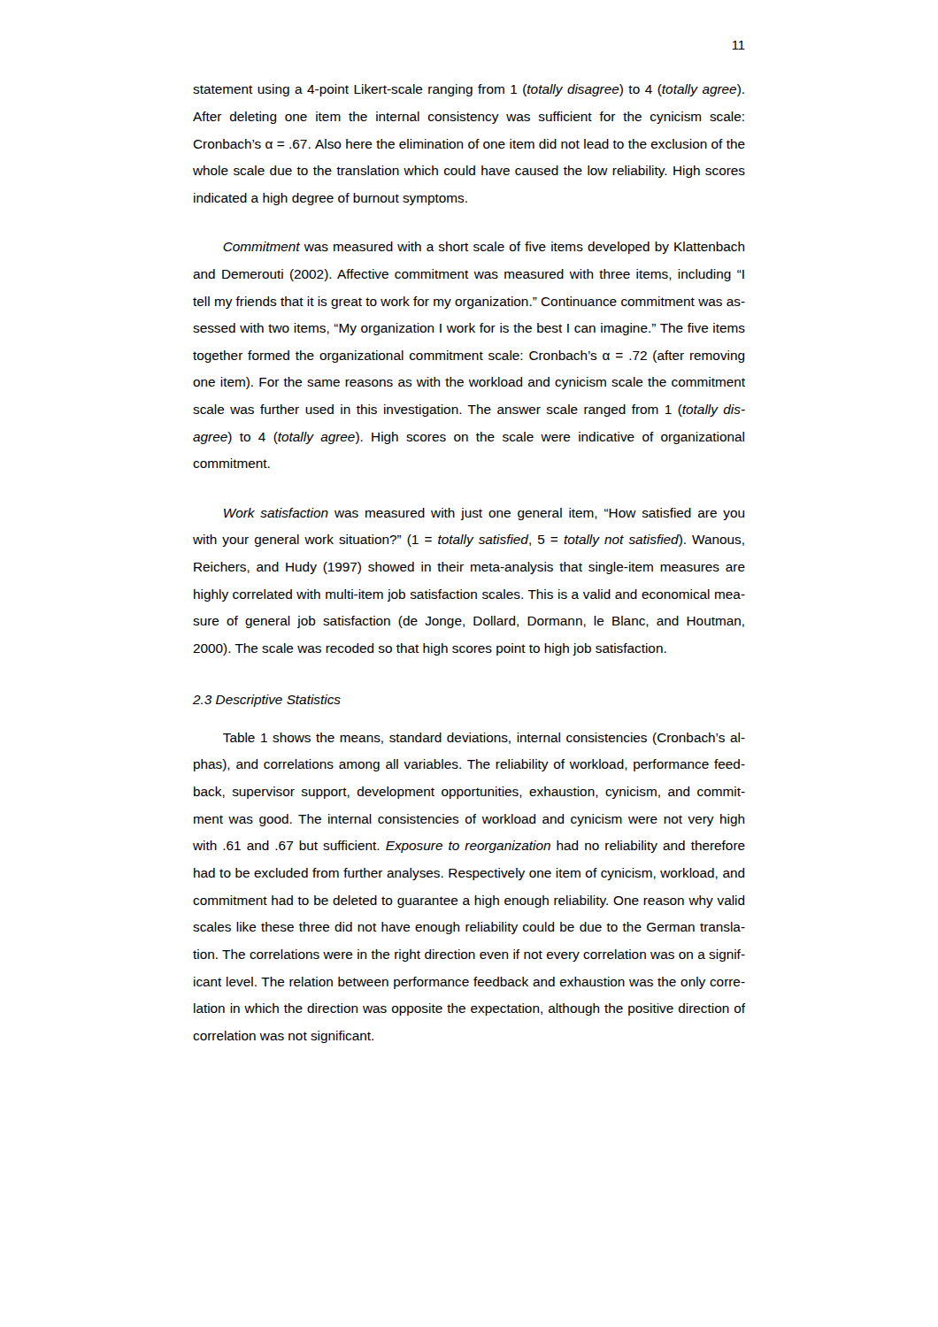11
statement using a 4-point Likert-scale ranging from 1 (totally disagree) to 4 (totally agree). After deleting one item the internal consistency was sufficient for the cynicism scale: Cronbach’s α = .67. Also here the elimination of one item did not lead to the exclusion of the whole scale due to the translation which could have caused the low reliability. High scores indicated a high degree of burnout symptoms.
Commitment was measured with a short scale of five items developed by Klattenbach and Demerouti (2002). Affective commitment was measured with three items, including “I tell my friends that it is great to work for my organization.” Continuance commitment was assessed with two items, “My organization I work for is the best I can imagine.” The five items together formed the organizational commitment scale: Cronbach’s α = .72 (after removing one item). For the same reasons as with the workload and cynicism scale the commitment scale was further used in this investigation. The answer scale ranged from 1 (totally disagree) to 4 (totally agree). High scores on the scale were indicative of organizational commitment.
Work satisfaction was measured with just one general item, “How satisfied are you with your general work situation?” (1 = totally satisfied, 5 = totally not satisfied). Wanous, Reichers, and Hudy (1997) showed in their meta-analysis that single-item measures are highly correlated with multi-item job satisfaction scales. This is a valid and economical measure of general job satisfaction (de Jonge, Dollard, Dormann, le Blanc, and Houtman, 2000). The scale was recoded so that high scores point to high job satisfaction.
2.3 Descriptive Statistics
Table 1 shows the means, standard deviations, internal consistencies (Cronbach’s alphas), and correlations among all variables. The reliability of workload, performance feedback, supervisor support, development opportunities, exhaustion, cynicism, and commitment was good. The internal consistencies of workload and cynicism were not very high with .61 and .67 but sufficient. Exposure to reorganization had no reliability and therefore had to be excluded from further analyses. Respectively one item of cynicism, workload, and commitment had to be deleted to guarantee a high enough reliability. One reason why valid scales like these three did not have enough reliability could be due to the German translation. The correlations were in the right direction even if not every correlation was on a significant level. The relation between performance feedback and exhaustion was the only correlation in which the direction was opposite the expectation, although the positive direction of correlation was not significant.